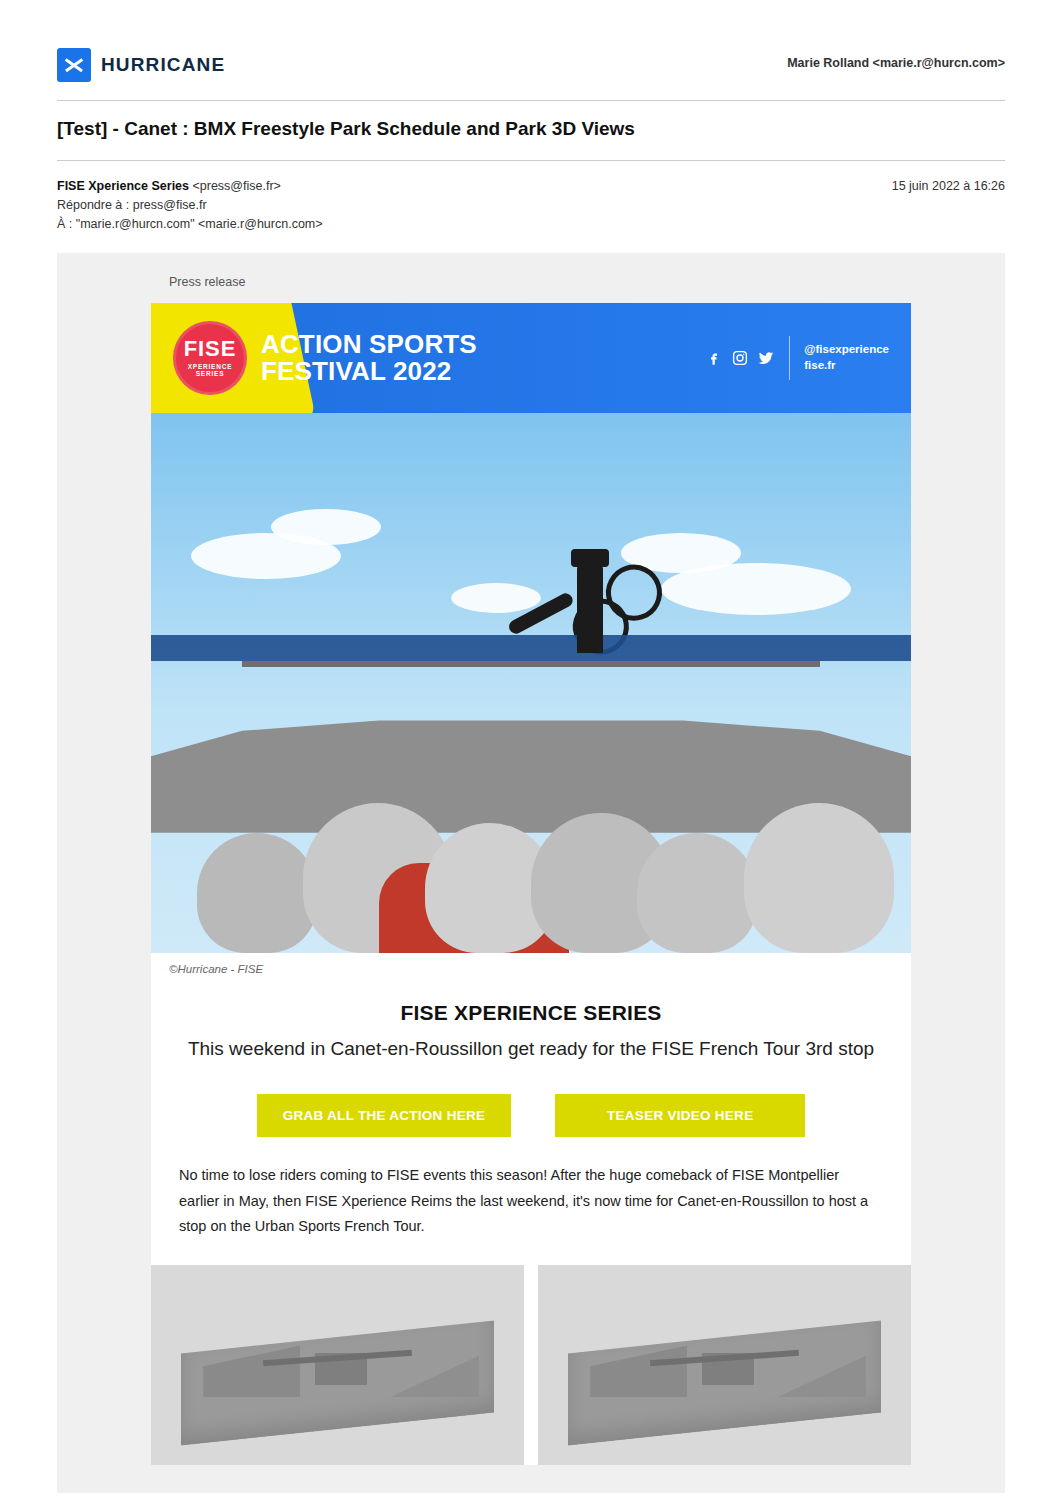HURRICANE
Marie Rolland <marie.r@hurcn.com>
[Test] - Canet : BMX Freestyle Park Schedule and Park 3D Views
FISE Xperience Series <press@fise.fr>
Répondre à : press@fise.fr
À : "marie.r@hurcn.com" <marie.r@hurcn.com>
15 juin 2022 à 16:26
Press release
FISE XPERIENCE
SERIES
ACTION SPORTS FESTIVAL 2022
@fisexperience
fise.fr
©Hurricane - FISE
FISE XPERIENCE SERIES
This weekend in Canet-en-Roussillon get ready for the FISE French Tour 3rd stop
GRAB ALL THE ACTION HERE TEASER VIDEO HERE
No time to lose riders coming to FISE events this season! After the huge comeback of FISE Montpellier earlier in May, then FISE Xperience Reims the last weekend, it's now time for Canet-en-Roussillon to host a stop on the Urban Sports French Tour.